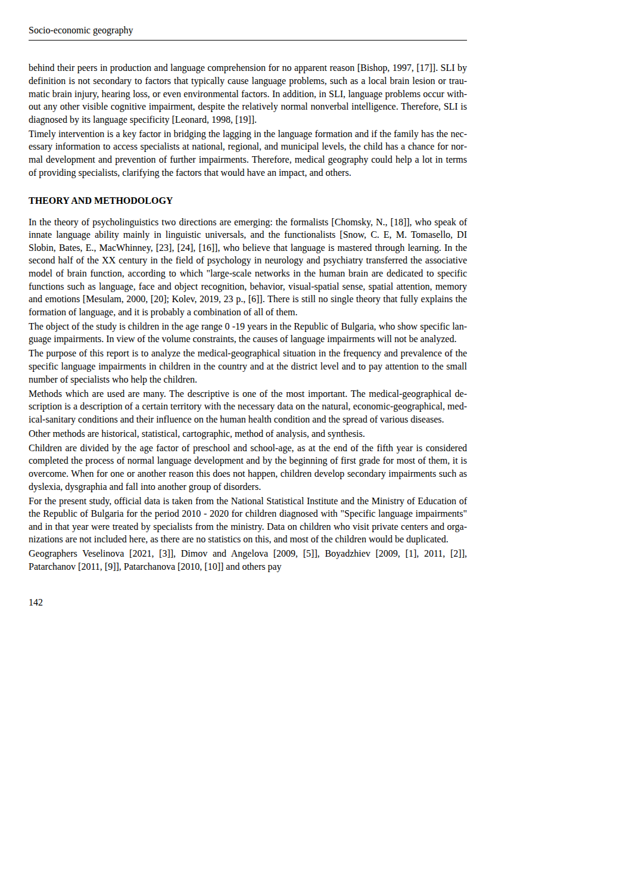Socio-economic geography
behind their peers in production and language comprehension for no apparent reason [Bishop, 1997, [17]]. SLI by definition is not secondary to factors that typically cause language problems, such as a local brain lesion or traumatic brain injury, hearing loss, or even environmental factors. In addition, in SLI, language problems occur without any other visible cognitive impairment, despite the relatively normal nonverbal intelligence. Therefore, SLI is diagnosed by its language specificity [Leonard, 1998, [19]].
Timely intervention is a key factor in bridging the lagging in the language formation and if the family has the necessary information to access specialists at national, regional, and municipal levels, the child has a chance for normal development and prevention of further impairments. Therefore, medical geography could help a lot in terms of providing specialists, clarifying the factors that would have an impact, and others.
Theory and Methodology
In the theory of psycholinguistics two directions are emerging: the formalists [Chomsky, N., [18]], who speak of innate language ability mainly in linguistic universals, and the functionalists [Snow, C. E, M. Tomasello, DI Slobin, Bates, E., MacWhinney, [23], [24], [16]], who believe that language is mastered through learning. In the second half of the XX century in the field of psychology in neurology and psychiatry transferred the associative model of brain function, according to which "large-scale networks in the human brain are dedicated to specific functions such as language, face and object recognition, behavior, visual-spatial sense, spatial attention, memory and emotions [Mesulam, 2000, [20]; Kolev, 2019, 23 p., [6]]. There is still no single theory that fully explains the formation of language, and it is probably a combination of all of them.
The object of the study is children in the age range 0 -19 years in the Republic of Bulgaria, who show specific language impairments. In view of the volume constraints, the causes of language impairments will not be analyzed.
The purpose of this report is to analyze the medical-geographical situation in the frequency and prevalence of the specific language impairments in children in the country and at the district level and to pay attention to the small number of specialists who help the children.
Methods which are used are many. The descriptive is one of the most important. The medical-geographical description is a description of a certain territory with the necessary data on the natural, economic-geographical, medical-sanitary conditions and their influence on the human health condition and the spread of various diseases.
Other methods are historical, statistical, cartographic, method of analysis, and synthesis.
Children are divided by the age factor of preschool and school-age, as at the end of the fifth year is considered completed the process of normal language development and by the beginning of first grade for most of them, it is overcome. When for one or another reason this does not happen, children develop secondary impairments such as dyslexia, dysgraphia and fall into another group of disorders.
For the present study, official data is taken from the National Statistical Institute and the Ministry of Education of the Republic of Bulgaria for the period 2010 - 2020 for children diagnosed with "Specific language impairments" and in that year were treated by specialists from the ministry. Data on children who visit private centers and organizations are not included here, as there are no statistics on this, and most of the children would be duplicated.
Geographers Veselinova [2021, [3]], Dimov and Angelova [2009, [5]], Boyadzhiev [2009, [1], 2011, [2]], Patarchanov [2011, [9]], Patarchanova [2010, [10]] and others pay
142